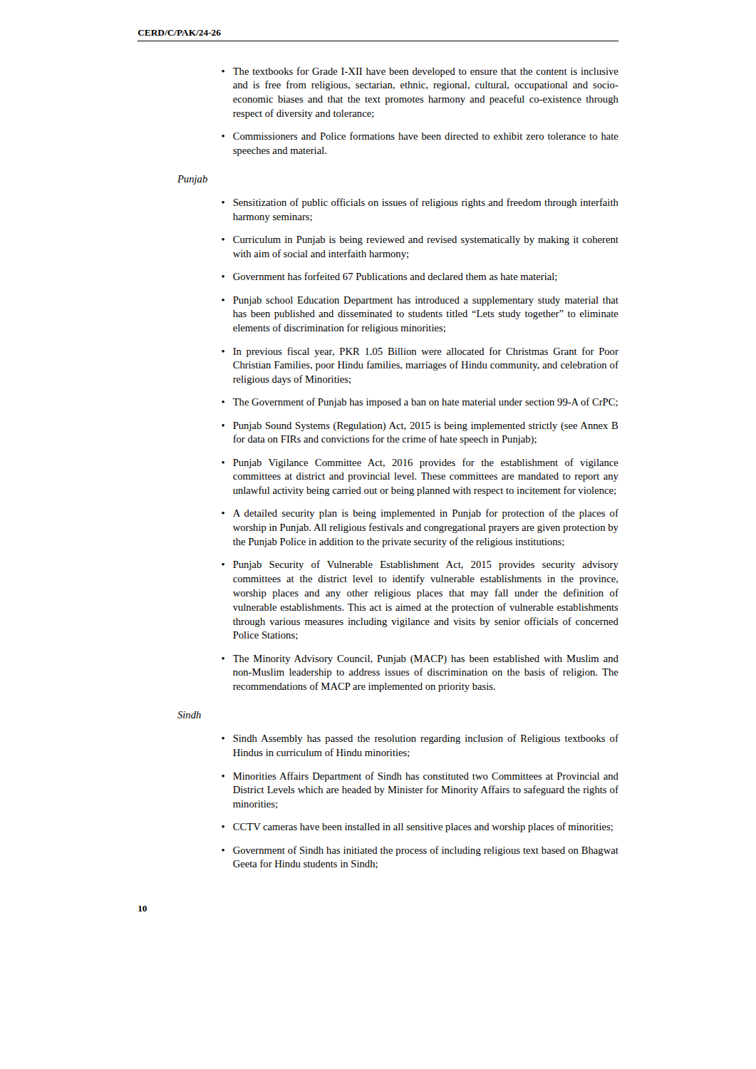CERD/C/PAK/24-26
The textbooks for Grade I-XII have been developed to ensure that the content is inclusive and is free from religious, sectarian, ethnic, regional, cultural, occupational and socio-economic biases and that the text promotes harmony and peaceful co-existence through respect of diversity and tolerance;
Commissioners and Police formations have been directed to exhibit zero tolerance to hate speeches and material.
Punjab
Sensitization of public officials on issues of religious rights and freedom through interfaith harmony seminars;
Curriculum in Punjab is being reviewed and revised systematically by making it coherent with aim of social and interfaith harmony;
Government has forfeited 67 Publications and declared them as hate material;
Punjab school Education Department has introduced a supplementary study material that has been published and disseminated to students titled “Lets study together” to eliminate elements of discrimination for religious minorities;
In previous fiscal year, PKR 1.05 Billion were allocated for Christmas Grant for Poor Christian Families, poor Hindu families, marriages of Hindu community, and celebration of religious days of Minorities;
The Government of Punjab has imposed a ban on hate material under section 99-A of CrPC;
Punjab Sound Systems (Regulation) Act, 2015 is being implemented strictly (see Annex B for data on FIRs and convictions for the crime of hate speech in Punjab);
Punjab Vigilance Committee Act, 2016 provides for the establishment of vigilance committees at district and provincial level. These committees are mandated to report any unlawful activity being carried out or being planned with respect to incitement for violence;
A detailed security plan is being implemented in Punjab for protection of the places of worship in Punjab. All religious festivals and congregational prayers are given protection by the Punjab Police in addition to the private security of the religious institutions;
Punjab Security of Vulnerable Establishment Act, 2015 provides security advisory committees at the district level to identify vulnerable establishments in the province, worship places and any other religious places that may fall under the definition of vulnerable establishments. This act is aimed at the protection of vulnerable establishments through various measures including vigilance and visits by senior officials of concerned Police Stations;
The Minority Advisory Council, Punjab (MACP) has been established with Muslim and non-Muslim leadership to address issues of discrimination on the basis of religion. The recommendations of MACP are implemented on priority basis.
Sindh
Sindh Assembly has passed the resolution regarding inclusion of Religious textbooks of Hindus in curriculum of Hindu minorities;
Minorities Affairs Department of Sindh has constituted two Committees at Provincial and District Levels which are headed by Minister for Minority Affairs to safeguard the rights of minorities;
CCTV cameras have been installed in all sensitive places and worship places of minorities;
Government of Sindh has initiated the process of including religious text based on Bhagwat Geeta for Hindu students in Sindh;
10